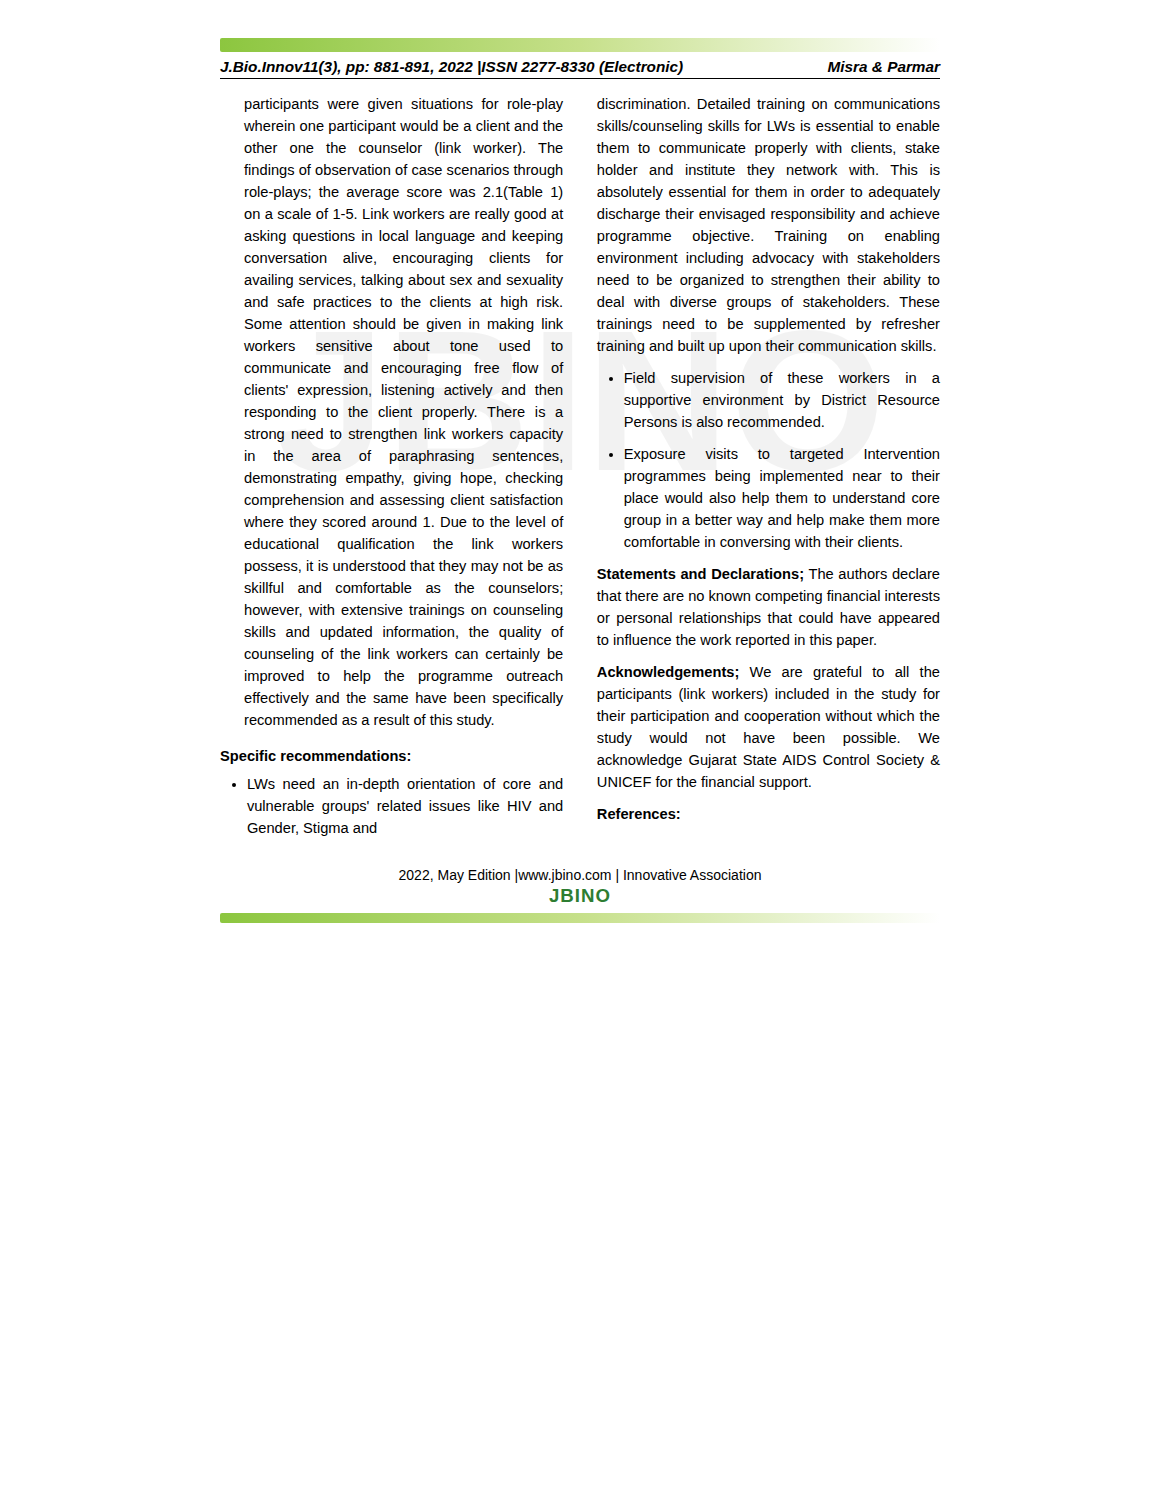J.Bio.Innov11(3), pp: 881-891, 2022 |ISSN 2277-8330 (Electronic) Misra & Parmar
JBINO
participants were given situations for role-play wherein one participant would be a client and the other one the counselor (link worker). The findings of observation of case scenarios through role-plays; the average score was 2.1(Table 1) on a scale of 1-5. Link workers are really good at asking questions in local language and keeping conversation alive, encouraging clients for availing services, talking about sex and sexuality and safe practices to the clients at high risk. Some attention should be given in making link workers sensitive about tone used to communicate and encouraging free flow of clients' expression, listening actively and then responding to the client properly. There is a strong need to strengthen link workers capacity in the area of paraphrasing sentences, demonstrating empathy, giving hope, checking comprehension and assessing client satisfaction where they scored around 1. Due to the level of educational qualification the link workers possess, it is understood that they may not be as skillful and comfortable as the counselors; however, with extensive trainings on counseling skills and updated information, the quality of counseling of the link workers can certainly be improved to help the programme outreach effectively and the same have been specifically recommended as a result of this study.
Specific recommendations:
LWs need an in-depth orientation of core and vulnerable groups' related issues like HIV and Gender, Stigma and
discrimination. Detailed training on communications skills/counseling skills for LWs is essential to enable them to communicate properly with clients, stake holder and institute they network with. This is absolutely essential for them in order to adequately discharge their envisaged responsibility and achieve programme objective. Training on enabling environment including advocacy with stakeholders need to be organized to strengthen their ability to deal with diverse groups of stakeholders. These trainings need to be supplemented by refresher training and built up upon their communication skills.
Field supervision of these workers in a supportive environment by District Resource Persons is also recommended.
Exposure visits to targeted Intervention programmes being implemented near to their place would also help them to understand core group in a better way and help make them more comfortable in conversing with their clients.
Statements and Declarations; The authors declare that there are no known competing financial interests or personal relationships that could have appeared to influence the work reported in this paper.
Acknowledgements; We are grateful to all the participants (link workers) included in the study for their participation and cooperation without which the study would not have been possible. We acknowledge Gujarat State AIDS Control Society & UNICEF for the financial support.
References:
2022, May Edition |www.jbino.com | Innovative Association
JBINO